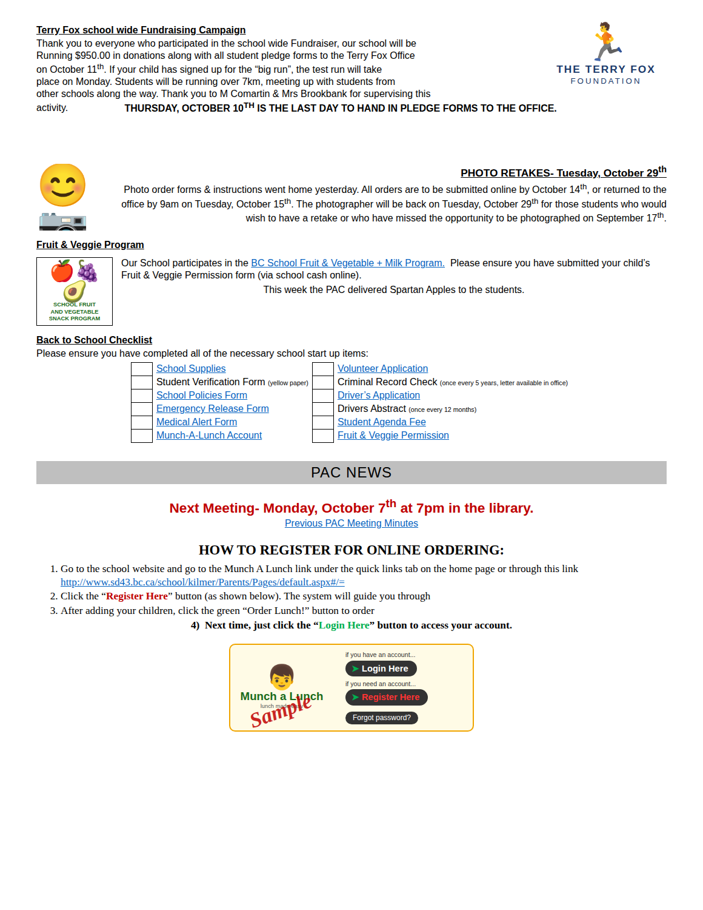🏃
THE TERRY FOX
FOUNDATION
Terry Fox school wide Fundraising Campaign
Thank you to everyone who participated in the school wide Fundraiser, our school will be
Running $950.00 in donations along with all student pledge forms to the Terry Fox Office
on October 11th. If your child has signed up for the “big run”, the test run will take
place on Monday. Students will be running over 7km, meeting up with students from
other schools along the way. Thank you to M Comartin & Mrs Brookbank for supervising this
activity. THURSDAY, OCTOBER 10TH IS THE LAST DAY TO HAND IN PLEDGE FORMS TO THE OFFICE.
😊📷
PHOTO RETAKES- Tuesday, October 29th
Photo order forms & instructions went home yesterday. All orders are to be submitted online by October 14th, or returned to the office by 9am on Tuesday, October 15th. The photographer will be back on Tuesday, October 29th for those students who would wish to have a retake or who have missed the opportunity to be photographed on September 17th.
Fruit & Veggie Program
🍎🍇🥑 SCHOOL FRUIT
AND VEGETABLE
SNACK PROGRAM
Our School participates in the BC School Fruit & Vegetable + Milk Program. Please ensure you have submitted your child’s Fruit & Veggie Permission form (via school cash online).
This week the PAC delivered Spartan Apples to the students.
Back to School Checklist
Please ensure you have completed all of the necessary school start up items:
| | School Supplies | | Volunteer Application |
| | Student Verification Form (yellow paper) | | Criminal Record Check (once every 5 years, letter available in office) |
| | School Policies Form | | Driver’s Application |
| | Emergency Release Form | | Drivers Abstract (once every 12 months) |
| | Medical Alert Form | | Student Agenda Fee |
| | Munch-A-Lunch Account | | Fruit & Veggie Permission |
PAC NEWS
Next Meeting- Monday, October 7th at 7pm in the library.
Previous PAC Meeting Minutes
HOW TO REGISTER FOR ONLINE ORDERING:
Go to the school website and go to the Munch A Lunch link under the quick links tab on the home page or through this link http://www.sd43.bc.ca/school/kilmer/Parents/Pages/default.aspx#/=
Click the “Register Here” button (as shown below). The system will guide you through
After adding your children, click the green “Order Lunch!” button to order
4) Next time, just click the “Login Here” button to access your account.
👦
Munch a Lunch
lunch made easy
if you have an account...
➤Login Here
if you need an account...
➤Register Here
Forgot password?
Sample